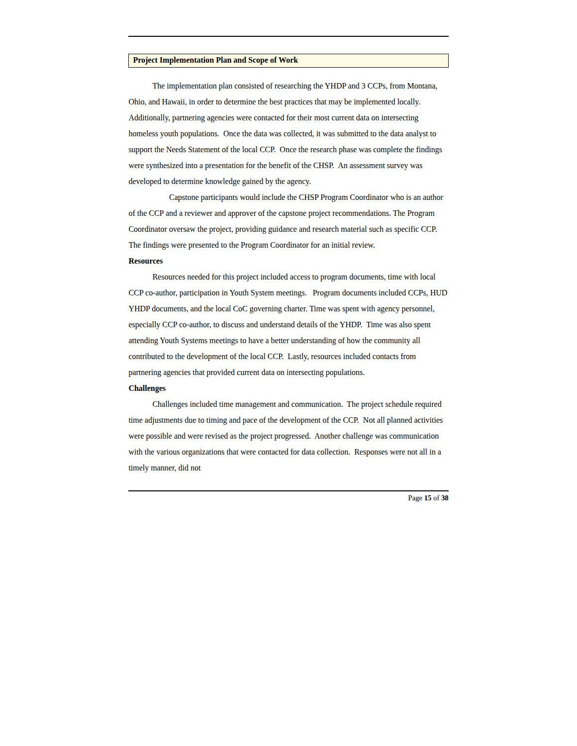Project Implementation Plan and Scope of Work
The implementation plan consisted of researching the YHDP and 3 CCPs, from Montana, Ohio, and Hawaii, in order to determine the best practices that may be implemented locally. Additionally, partnering agencies were contacted for their most current data on intersecting homeless youth populations. Once the data was collected, it was submitted to the data analyst to support the Needs Statement of the local CCP. Once the research phase was complete the findings were synthesized into a presentation for the benefit of the CHSP. An assessment survey was developed to determine knowledge gained by the agency.
Capstone participants would include the CHSP Program Coordinator who is an author of the CCP and a reviewer and approver of the capstone project recommendations. The Program Coordinator oversaw the project, providing guidance and research material such as specific CCP. The findings were presented to the Program Coordinator for an initial review.
Resources
Resources needed for this project included access to program documents, time with local CCP co-author, participation in Youth System meetings. Program documents included CCPs, HUD YHDP documents, and the local CoC governing charter. Time was spent with agency personnel, especially CCP co-author, to discuss and understand details of the YHDP. Time was also spent attending Youth Systems meetings to have a better understanding of how the community all contributed to the development of the local CCP. Lastly, resources included contacts from partnering agencies that provided current data on intersecting populations.
Challenges
Challenges included time management and communication. The project schedule required time adjustments due to timing and pace of the development of the CCP. Not all planned activities were possible and were revised as the project progressed. Another challenge was communication with the various organizations that were contacted for data collection. Responses were not all in a timely manner, did not
Page 15 of 38